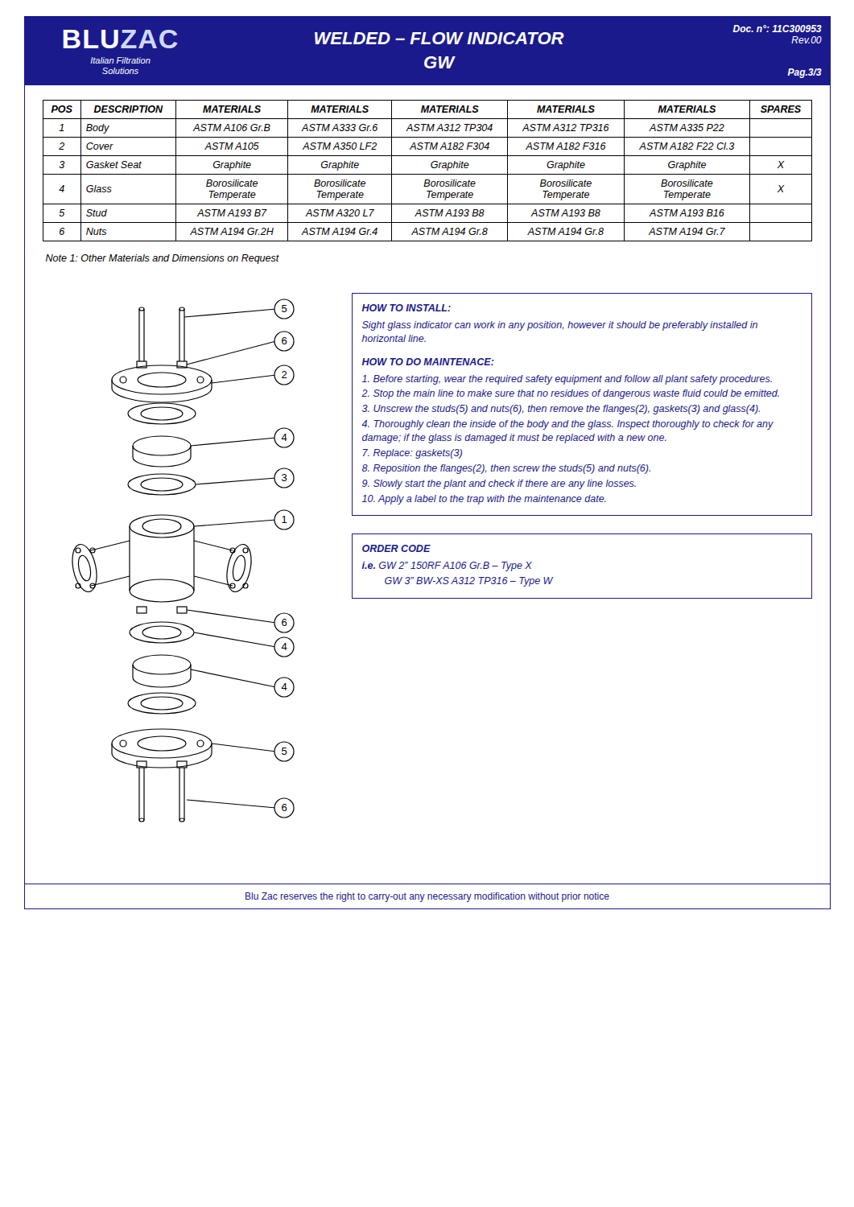BLU ZAC
Italian Filtration
Solutions
WELDED – FLOW INDICATOR
GW
Doc. n°: 11C300953
Rev.00
Pag.3/3
| POS | DESCRIPTION | MATERIALS | MATERIALS | MATERIALS | MATERIALS | MATERIALS | SPARES |
| --- | --- | --- | --- | --- | --- | --- | --- |
| 1 | Body | ASTM A106 Gr.B | ASTM A333 Gr.6 | ASTM A312 TP304 | ASTM A312 TP316 | ASTM A335 P22 | |
| 2 | Cover | ASTM A105 | ASTM A350 LF2 | ASTM A182 F304 | ASTM A182 F316 | ASTM A182 F22 Cl.3 | |
| 3 | Gasket Seat | Graphite | Graphite | Graphite | Graphite | Graphite | X |
| 4 | Glass | Borosilicate Temperate | Borosilicate Temperate | Borosilicate Temperate | Borosilicate Temperate | Borosilicate Temperate | X |
| 5 | Stud | ASTM A193 B7 | ASTM A320 L7 | ASTM A193 B8 | ASTM A193 B8 | ASTM A193 B16 | |
| 6 | Nuts | ASTM A194 Gr.2H | ASTM A194 Gr.4 | ASTM A194 Gr.8 | ASTM A194 Gr.8 | ASTM A194 Gr.7 | |
Note 1: Other Materials and Dimensions on Request
5 6 2 4 3 1 6 4 4 5 6
HOW TO INSTALL:
Sight glass indicator can work in any position, however it should be preferably installed in horizontal line.
HOW TO DO MAINTENACE:
1. Before starting, wear the required safety equipment and follow all plant safety procedures.
2. Stop the main line to make sure that no residues of dangerous waste fluid could be emitted.
3. Unscrew the studs(5) and nuts(6), then remove the flanges(2), gaskets(3) and glass(4).
4. Thoroughly clean the inside of the body and the glass. Inspect thoroughly to check for any damage; if the glass is damaged it must be replaced with a new one.
7. Replace: gaskets(3)
8. Reposition the flanges(2), then screw the studs(5) and nuts(6).
9. Slowly start the plant and check if there are any line losses.
10. Apply a label to the trap with the maintenance date.
ORDER CODE
i.e. GW 2” 150RF A106 Gr.B – Type X
GW 3” BW-XS A312 TP316 – Type W
Blu Zac reserves the right to carry-out any necessary modification without prior notice